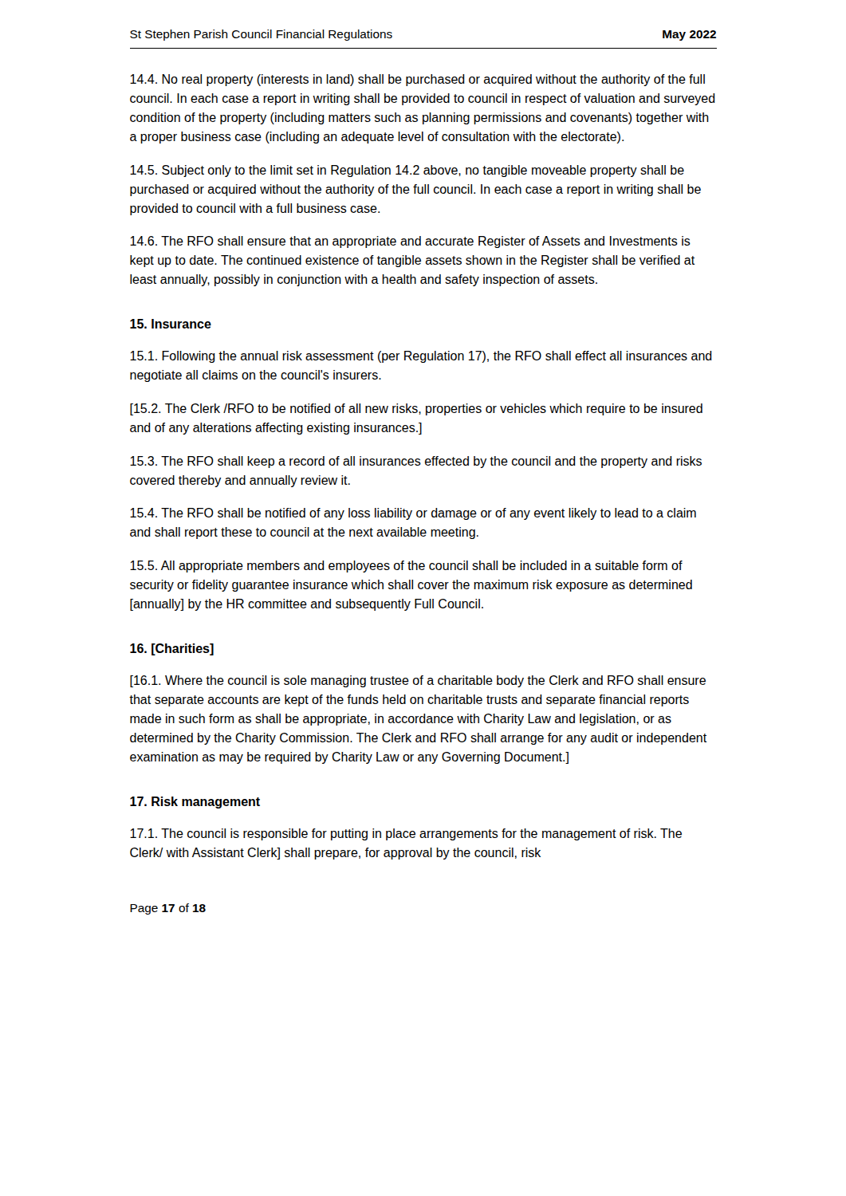St Stephen Parish Council Financial Regulations
May 2022
14.4. No real property (interests in land) shall be purchased or acquired without the authority of the full council. In each case a report in writing shall be provided to council in respect of valuation and surveyed condition of the property (including matters such as planning permissions and covenants) together with a proper business case (including an adequate level of consultation with the electorate).
14.5. Subject only to the limit set in Regulation 14.2 above, no tangible moveable property shall be purchased or acquired without the authority of the full council. In each case a report in writing shall be provided to council with a full business case.
14.6. The RFO shall ensure that an appropriate and accurate Register of Assets and Investments is kept up to date. The continued existence of tangible assets shown in the Register shall be verified at least annually, possibly in conjunction with a health and safety inspection of assets.
15. Insurance
15.1. Following the annual risk assessment (per Regulation 17), the RFO shall effect all insurances and negotiate all claims on the council's insurers.
[15.2. The Clerk /RFO to be notified of all new risks, properties or vehicles which require to be insured and of any alterations affecting existing insurances.]
15.3. The RFO shall keep a record of all insurances effected by the council and the property and risks covered thereby and annually review it.
15.4. The RFO shall be notified of any loss liability or damage or of any event likely to lead to a claim and shall report these to council at the next available meeting.
15.5. All appropriate members and employees of the council shall be included in a suitable form of security or fidelity guarantee insurance which shall cover the maximum risk exposure as determined [annually] by the HR committee and subsequently Full Council.
16. [Charities]
[16.1. Where the council is sole managing trustee of a charitable body the Clerk and RFO shall ensure that separate accounts are kept of the funds held on charitable trusts and separate financial reports made in such form as shall be appropriate, in accordance with Charity Law and legislation, or as determined by the Charity Commission. The Clerk and RFO shall arrange for any audit or independent examination as may be required by Charity Law or any Governing Document.]
17. Risk management
17.1. The council is responsible for putting in place arrangements for the management of risk. The Clerk/ with Assistant Clerk] shall prepare, for approval by the council, risk
Page 17 of 18